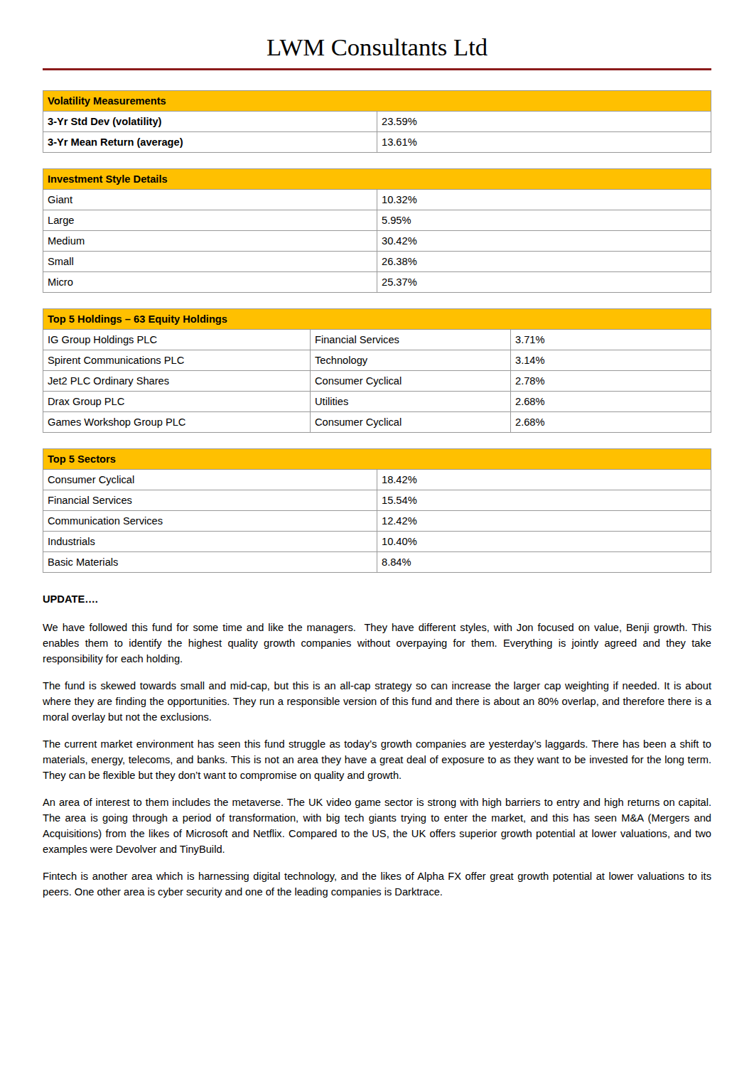LWM Consultants Ltd
| Volatility Measurements |
| --- |
| 3-Yr Std Dev (volatility) | 23.59% |
| 3-Yr Mean Return (average) | 13.61% |
| Investment Style Details |
| --- |
| Giant | 10.32% |
| Large | 5.95% |
| Medium | 30.42% |
| Small | 26.38% |
| Micro | 25.37% |
| Top 5 Holdings – 63 Equity Holdings |
| --- |
| IG Group Holdings PLC | Financial Services | 3.71% |
| Spirent Communications PLC | Technology | 3.14% |
| Jet2 PLC Ordinary Shares | Consumer Cyclical | 2.78% |
| Drax Group PLC | Utilities | 2.68% |
| Games Workshop Group PLC | Consumer Cyclical | 2.68% |
| Top 5 Sectors |
| --- |
| Consumer Cyclical | 18.42% |
| Financial Services | 15.54% |
| Communication Services | 12.42% |
| Industrials | 10.40% |
| Basic Materials | 8.84% |
UPDATE….
We have followed this fund for some time and like the managers. They have different styles, with Jon focused on value, Benji growth. This enables them to identify the highest quality growth companies without overpaying for them. Everything is jointly agreed and they take responsibility for each holding.
The fund is skewed towards small and mid-cap, but this is an all-cap strategy so can increase the larger cap weighting if needed. It is about where they are finding the opportunities. They run a responsible version of this fund and there is about an 80% overlap, and therefore there is a moral overlay but not the exclusions.
The current market environment has seen this fund struggle as today’s growth companies are yesterday’s laggards. There has been a shift to materials, energy, telecoms, and banks. This is not an area they have a great deal of exposure to as they want to be invested for the long term. They can be flexible but they don’t want to compromise on quality and growth.
An area of interest to them includes the metaverse. The UK video game sector is strong with high barriers to entry and high returns on capital. The area is going through a period of transformation, with big tech giants trying to enter the market, and this has seen M&A (Mergers and Acquisitions) from the likes of Microsoft and Netflix. Compared to the US, the UK offers superior growth potential at lower valuations, and two examples were Devolver and TinyBuild.
Fintech is another area which is harnessing digital technology, and the likes of Alpha FX offer great growth potential at lower valuations to its peers. One other area is cyber security and one of the leading companies is Darktrace.